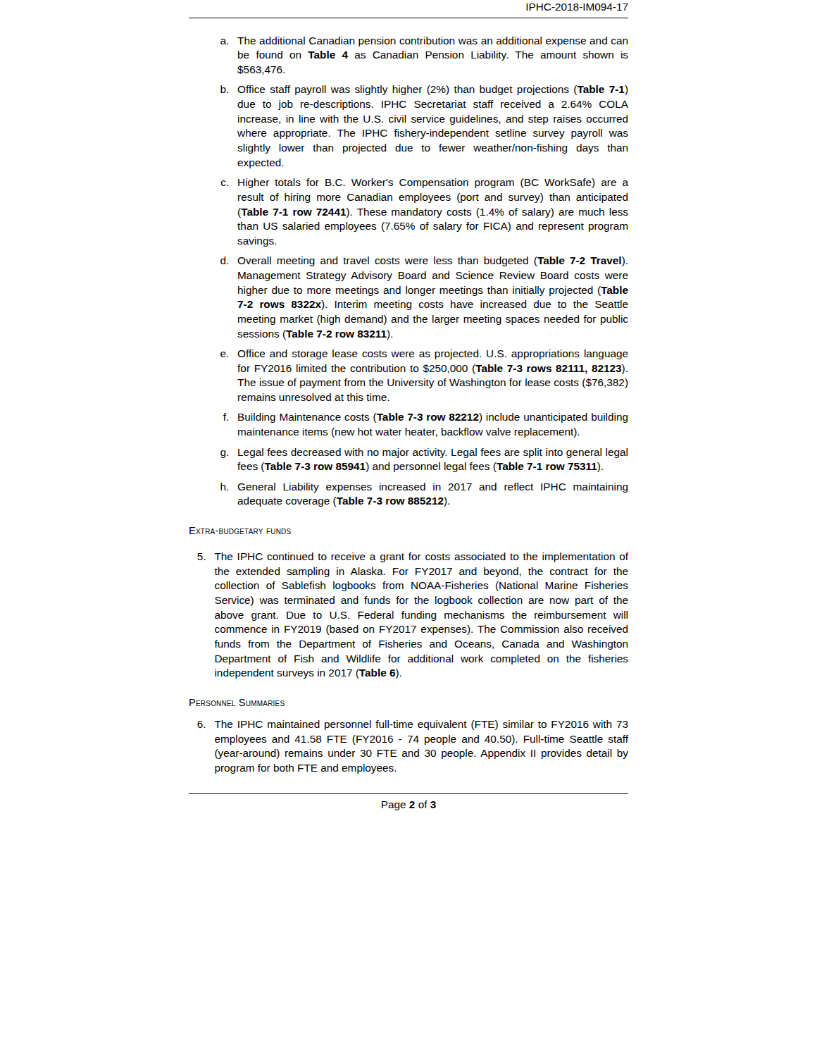IPHC-2018-IM094-17
The additional Canadian pension contribution was an additional expense and can be found on Table 4 as Canadian Pension Liability. The amount shown is $563,476.
Office staff payroll was slightly higher (2%) than budget projections (Table 7-1) due to job re-descriptions. IPHC Secretariat staff received a 2.64% COLA increase, in line with the U.S. civil service guidelines, and step raises occurred where appropriate. The IPHC fishery-independent setline survey payroll was slightly lower than projected due to fewer weather/non-fishing days than expected.
Higher totals for B.C. Worker's Compensation program (BC WorkSafe) are a result of hiring more Canadian employees (port and survey) than anticipated (Table 7-1 row 72441). These mandatory costs (1.4% of salary) are much less than US salaried employees (7.65% of salary for FICA) and represent program savings.
Overall meeting and travel costs were less than budgeted (Table 7-2 Travel). Management Strategy Advisory Board and Science Review Board costs were higher due to more meetings and longer meetings than initially projected (Table 7-2 rows 8322x). Interim meeting costs have increased due to the Seattle meeting market (high demand) and the larger meeting spaces needed for public sessions (Table 7-2 row 83211).
Office and storage lease costs were as projected. U.S. appropriations language for FY2016 limited the contribution to $250,000 (Table 7-3 rows 82111, 82123). The issue of payment from the University of Washington for lease costs ($76,382) remains unresolved at this time.
Building Maintenance costs (Table 7-3 row 82212) include unanticipated building maintenance items (new hot water heater, backflow valve replacement).
Legal fees decreased with no major activity. Legal fees are split into general legal fees (Table 7-3 row 85941) and personnel legal fees (Table 7-1 row 75311).
General Liability expenses increased in 2017 and reflect IPHC maintaining adequate coverage (Table 7-3 row 885212).
Extra-budgetary funds
The IPHC continued to receive a grant for costs associated to the implementation of the extended sampling in Alaska. For FY2017 and beyond, the contract for the collection of Sablefish logbooks from NOAA-Fisheries (National Marine Fisheries Service) was terminated and funds for the logbook collection are now part of the above grant. Due to U.S. Federal funding mechanisms the reimbursement will commence in FY2019 (based on FY2017 expenses). The Commission also received funds from the Department of Fisheries and Oceans, Canada and Washington Department of Fish and Wildlife for additional work completed on the fisheries independent surveys in 2017 (Table 6).
Personnel Summaries
The IPHC maintained personnel full-time equivalent (FTE) similar to FY2016 with 73 employees and 41.58 FTE (FY2016 - 74 people and 40.50). Full-time Seattle staff (year-around) remains under 30 FTE and 30 people. Appendix II provides detail by program for both FTE and employees.
Page 2 of 3